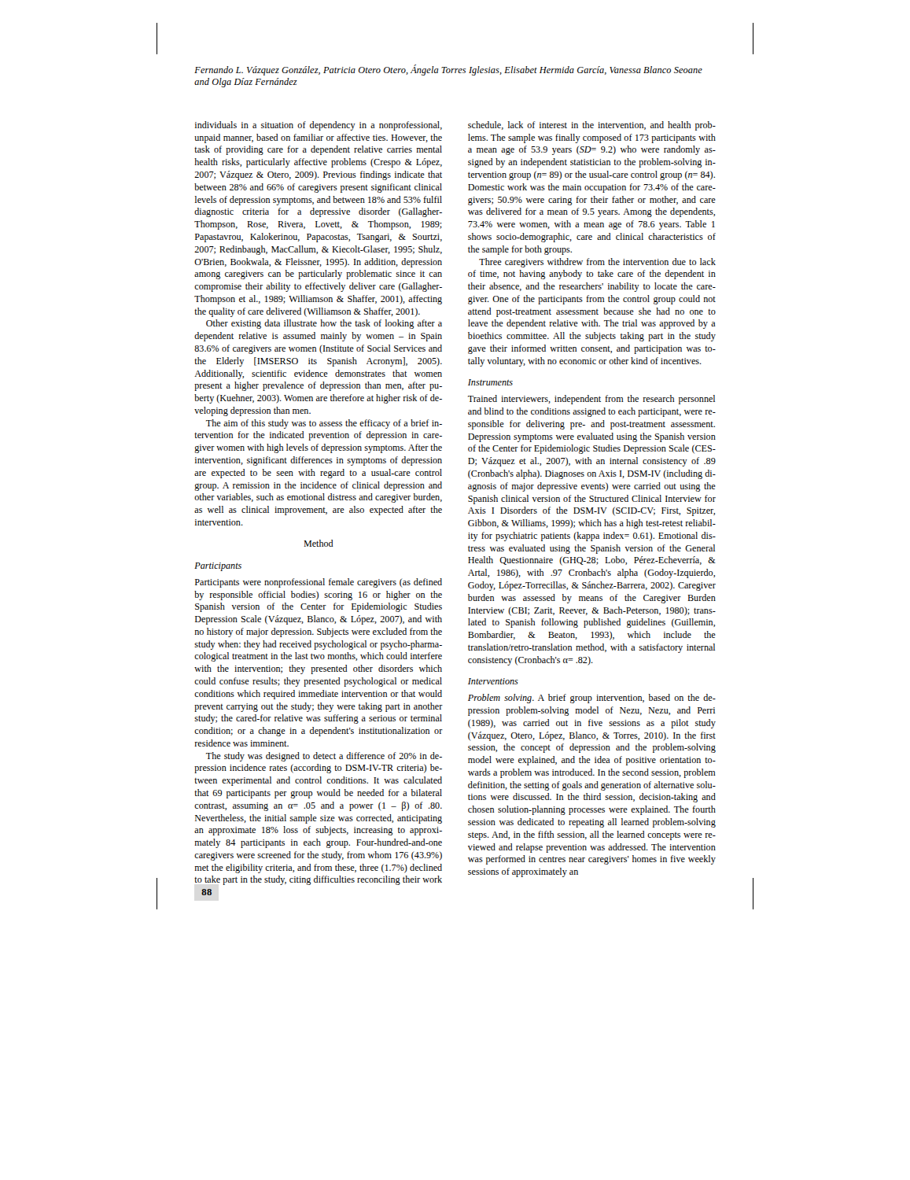Fernando L. Vázquez González, Patricia Otero Otero, Ángela Torres Iglesias, Elisabet Hermida García, Vanessa Blanco Seoane and Olga Díaz Fernández
individuals in a situation of dependency in a nonprofessional, unpaid manner, based on familiar or affective ties. However, the task of providing care for a dependent relative carries mental health risks, particularly affective problems (Crespo & López, 2007; Vázquez & Otero, 2009). Previous findings indicate that between 28% and 66% of caregivers present significant clinical levels of depression symptoms, and between 18% and 53% fulfil diagnostic criteria for a depressive disorder (Gallagher-Thompson, Rose, Rivera, Lovett, & Thompson, 1989; Papastavrou, Kalokerinou, Papacostas, Tsangari, & Sourtzi, 2007; Redinbaugh, MacCallum, & Kiecolt-Glaser, 1995; Shulz, O'Brien, Bookwala, & Fleissner, 1995). In addition, depression among caregivers can be particularly problematic since it can compromise their ability to effectively deliver care (Gallagher-Thompson et al., 1989; Williamson & Shaffer, 2001), affecting the quality of care delivered (Williamson & Shaffer, 2001).
Other existing data illustrate how the task of looking after a dependent relative is assumed mainly by women – in Spain 83.6% of caregivers are women (Institute of Social Services and the Elderly [IMSERSO its Spanish Acronym], 2005). Additionally, scientific evidence demonstrates that women present a higher prevalence of depression than men, after puberty (Kuehner, 2003). Women are therefore at higher risk of developing depression than men.
The aim of this study was to assess the efficacy of a brief intervention for the indicated prevention of depression in caregiver women with high levels of depression symptoms. After the intervention, significant differences in symptoms of depression are expected to be seen with regard to a usual-care control group. A remission in the incidence of clinical depression and other variables, such as emotional distress and caregiver burden, as well as clinical improvement, are also expected after the intervention.
Method
Participants
Participants were nonprofessional female caregivers (as defined by responsible official bodies) scoring 16 or higher on the Spanish version of the Center for Epidemiologic Studies Depression Scale (Vázquez, Blanco, & López, 2007), and with no history of major depression. Subjects were excluded from the study when: they had received psychological or psycho-pharmacological treatment in the last two months, which could interfere with the intervention; they presented other disorders which could confuse results; they presented psychological or medical conditions which required immediate intervention or that would prevent carrying out the study; they were taking part in another study; the cared-for relative was suffering a serious or terminal condition; or a change in a dependent's institutionalization or residence was imminent.
The study was designed to detect a difference of 20% in depression incidence rates (according to DSM-IV-TR criteria) between experimental and control conditions. It was calculated that 69 participants per group would be needed for a bilateral contrast, assuming an α= .05 and a power (1 – β) of .80. Nevertheless, the initial sample size was corrected, anticipating an approximate 18% loss of subjects, increasing to approximately 84 participants in each group. Four-hundred-and-one caregivers were screened for the study, from whom 176 (43.9%) met the eligibility criteria, and from these, three (1.7%) declined to take part in the study, citing difficulties reconciling their work schedule, lack of interest in the intervention, and health problems. The sample was finally composed of 173 participants with a mean age of 53.9 years (SD= 9.2) who were randomly assigned by an independent statistician to the problem-solving intervention group (n= 89) or the usual-care control group (n= 84). Domestic work was the main occupation for 73.4% of the caregivers; 50.9% were caring for their father or mother, and care was delivered for a mean of 9.5 years. Among the dependents, 73.4% were women, with a mean age of 78.6 years. Table 1 shows socio-demographic, care and clinical characteristics of the sample for both groups.
Three caregivers withdrew from the intervention due to lack of time, not having anybody to take care of the dependent in their absence, and the researchers' inability to locate the caregiver. One of the participants from the control group could not attend post-treatment assessment because she had no one to leave the dependent relative with. The trial was approved by a bioethics committee. All the subjects taking part in the study gave their informed written consent, and participation was totally voluntary, with no economic or other kind of incentives.
Instruments
Trained interviewers, independent from the research personnel and blind to the conditions assigned to each participant, were responsible for delivering pre- and post-treatment assessment. Depression symptoms were evaluated using the Spanish version of the Center for Epidemiologic Studies Depression Scale (CES-D; Vázquez et al., 2007), with an internal consistency of .89 (Cronbach's alpha). Diagnoses on Axis I, DSM-IV (including diagnosis of major depressive events) were carried out using the Spanish clinical version of the Structured Clinical Interview for Axis I Disorders of the DSM-IV (SCID-CV; First, Spitzer, Gibbon, & Williams, 1999); which has a high test-retest reliability for psychiatric patients (kappa index= 0.61). Emotional distress was evaluated using the Spanish version of the General Health Questionnaire (GHQ-28; Lobo, Pérez-Echeverría, & Artal, 1986), with .97 Cronbach's alpha (Godoy-Izquierdo, Godoy, López-Torrecillas, & Sánchez-Barrera, 2002). Caregiver burden was assessed by means of the Caregiver Burden Interview (CBI; Zarit, Reever, & Bach-Peterson, 1980); translated to Spanish following published guidelines (Guillemin, Bombardier, & Beaton, 1993), which include the translation/retro-translation method, with a satisfactory internal consistency (Cronbach's α= .82).
Interventions
Problem solving. A brief group intervention, based on the depression problem-solving model of Nezu, Nezu, and Perri (1989), was carried out in five sessions as a pilot study (Vázquez, Otero, López, Blanco, & Torres, 2010). In the first session, the concept of depression and the problem-solving model were explained, and the idea of positive orientation towards a problem was introduced. In the second session, problem definition, the setting of goals and generation of alternative solutions were discussed. In the third session, decision-taking and chosen solution-planning processes were explained. The fourth session was dedicated to repeating all learned problem-solving steps. And, in the fifth session, all the learned concepts were reviewed and relapse prevention was addressed. The intervention was performed in centres near caregivers' homes in five weekly sessions of approximately an
88